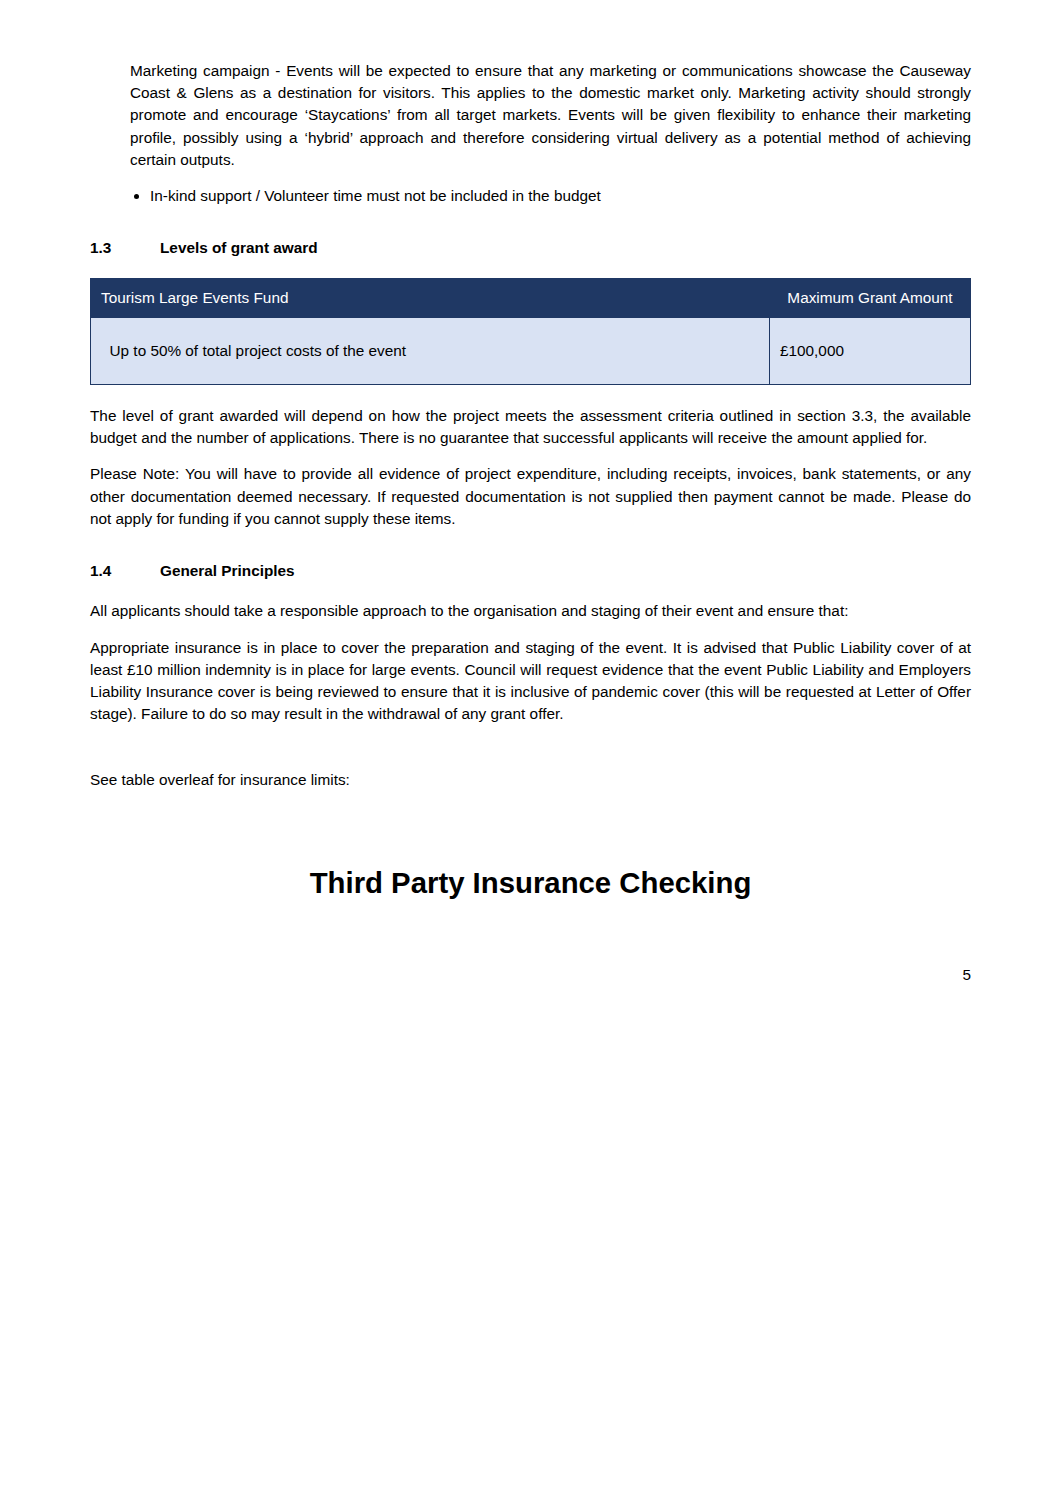Marketing campaign - Events will be expected to ensure that any marketing or communications showcase the Causeway Coast & Glens as a destination for visitors. This applies to the domestic market only. Marketing activity should strongly promote and encourage ‘Staycations’ from all target markets. Events will be given flexibility to enhance their marketing profile, possibly using a ‘hybrid’ approach and therefore considering virtual delivery as a potential method of achieving certain outputs.
In-kind support / Volunteer time must not be included in the budget
1.3 Levels of grant award
| Tourism Large Events Fund | Maximum Grant Amount |
| --- | --- |
| Up to 50% of total project costs of the event | £100,000 |
The level of grant awarded will depend on how the project meets the assessment criteria outlined in section 3.3, the available budget and the number of applications. There is no guarantee that successful applicants will receive the amount applied for.
Please Note: You will have to provide all evidence of project expenditure, including receipts, invoices, bank statements, or any other documentation deemed necessary. If requested documentation is not supplied then payment cannot be made. Please do not apply for funding if you cannot supply these items.
1.4 General Principles
All applicants should take a responsible approach to the organisation and staging of their event and ensure that:
Appropriate insurance is in place to cover the preparation and staging of the event. It is advised that Public Liability cover of at least £10 million indemnity is in place for large events. Council will request evidence that the event Public Liability and Employers Liability Insurance cover is being reviewed to ensure that it is inclusive of pandemic cover (this will be requested at Letter of Offer stage). Failure to do so may result in the withdrawal of any grant offer.
See table overleaf for insurance limits:
Third Party Insurance Checking
5